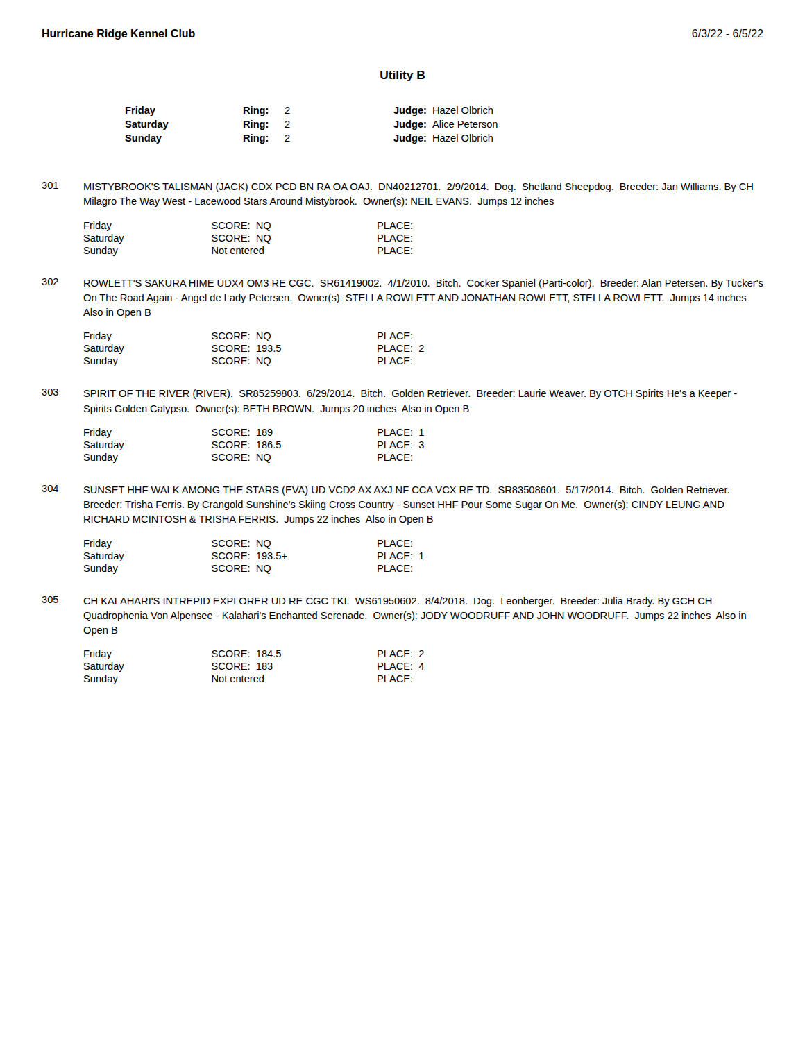Hurricane Ridge Kennel Club
6/3/22 - 6/5/22
Utility B
| Friday | Ring: | 2 | Judge: | Hazel Olbrich |
| Saturday | Ring: | 2 | Judge: | Alice Peterson |
| Sunday | Ring: | 2 | Judge: | Hazel Olbrich |
301
MISTYBROOK'S TALISMAN (JACK) CDX PCD BN RA OA OAJ. DN40212701. 2/9/2014. Dog. Shetland Sheepdog. Breeder: Jan Williams. By CH Milagro The Way West - Lacewood Stars Around Mistybrook. Owner(s): NEIL EVANS. Jumps 12 inches
| Friday | SCORE: NQ | PLACE: |
| Saturday | SCORE: NQ | PLACE: |
| Sunday | Not entered | PLACE: |
302
ROWLETT'S SAKURA HIME UDX4 OM3 RE CGC. SR61419002. 4/1/2010. Bitch. Cocker Spaniel (Parti-color). Breeder: Alan Petersen. By Tucker's On The Road Again - Angel de Lady Petersen. Owner(s): STELLA ROWLETT AND JONATHAN ROWLETT, STELLA ROWLETT. Jumps 14 inches Also in Open B
| Friday | SCORE: NQ | PLACE: |
| Saturday | SCORE: 193.5 | PLACE: 2 |
| Sunday | SCORE: NQ | PLACE: |
303
SPIRIT OF THE RIVER (RIVER). SR85259803. 6/29/2014. Bitch. Golden Retriever. Breeder: Laurie Weaver. By OTCH Spirits He's a Keeper - Spirits Golden Calypso. Owner(s): BETH BROWN. Jumps 20 inches Also in Open B
| Friday | SCORE: 189 | PLACE: 1 |
| Saturday | SCORE: 186.5 | PLACE: 3 |
| Sunday | SCORE: NQ | PLACE: |
304
SUNSET HHF WALK AMONG THE STARS (EVA) UD VCD2 AX AXJ NF CCA VCX RE TD. SR83508601. 5/17/2014. Bitch. Golden Retriever. Breeder: Trisha Ferris. By Crangold Sunshine's Skiing Cross Country - Sunset HHF Pour Some Sugar On Me. Owner(s): CINDY LEUNG AND RICHARD MCINTOSH & TRISHA FERRIS. Jumps 22 inches Also in Open B
| Friday | SCORE: NQ | PLACE: |
| Saturday | SCORE: 193.5+ | PLACE: 1 |
| Sunday | SCORE: NQ | PLACE: |
305
CH KALAHARI'S INTREPID EXPLORER UD RE CGC TKI. WS61950602. 8/4/2018. Dog. Leonberger. Breeder: Julia Brady. By GCH CH Quadrophenia Von Alpensee - Kalahari's Enchanted Serenade. Owner(s): JODY WOODRUFF AND JOHN WOODRUFF. Jumps 22 inches Also in Open B
| Friday | SCORE: 184.5 | PLACE: 2 |
| Saturday | SCORE: 183 | PLACE: 4 |
| Sunday | Not entered | PLACE: |